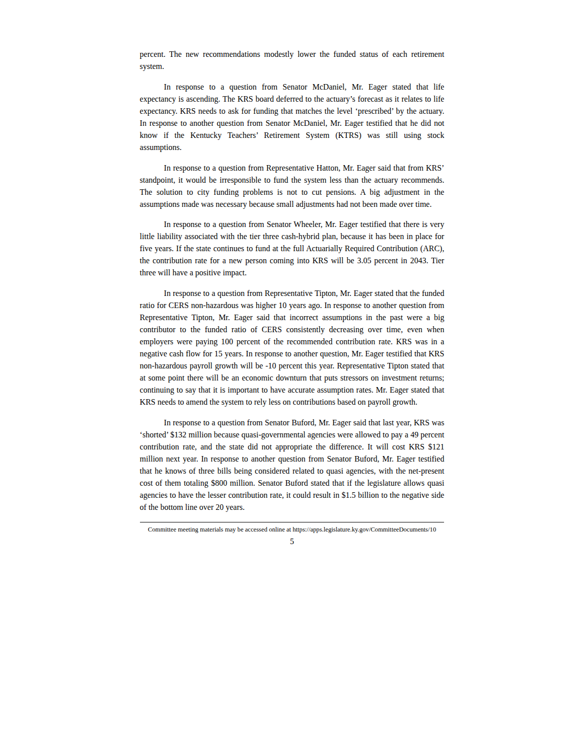percent. The new recommendations modestly lower the funded status of each retirement system.
In response to a question from Senator McDaniel, Mr. Eager stated that life expectancy is ascending. The KRS board deferred to the actuary’s forecast as it relates to life expectancy. KRS needs to ask for funding that matches the level ‘prescribed’ by the actuary. In response to another question from Senator McDaniel, Mr. Eager testified that he did not know if the Kentucky Teachers’ Retirement System (KTRS) was still using stock assumptions.
In response to a question from Representative Hatton, Mr. Eager said that from KRS’ standpoint, it would be irresponsible to fund the system less than the actuary recommends. The solution to city funding problems is not to cut pensions. A big adjustment in the assumptions made was necessary because small adjustments had not been made over time.
In response to a question from Senator Wheeler, Mr. Eager testified that there is very little liability associated with the tier three cash-hybrid plan, because it has been in place for five years. If the state continues to fund at the full Actuarially Required Contribution (ARC), the contribution rate for a new person coming into KRS will be 3.05 percent in 2043. Tier three will have a positive impact.
In response to a question from Representative Tipton, Mr. Eager stated that the funded ratio for CERS non-hazardous was higher 10 years ago. In response to another question from Representative Tipton, Mr. Eager said that incorrect assumptions in the past were a big contributor to the funded ratio of CERS consistently decreasing over time, even when employers were paying 100 percent of the recommended contribution rate. KRS was in a negative cash flow for 15 years. In response to another question, Mr. Eager testified that KRS non-hazardous payroll growth will be -10 percent this year. Representative Tipton stated that at some point there will be an economic downturn that puts stressors on investment returns; continuing to say that it is important to have accurate assumption rates. Mr. Eager stated that KRS needs to amend the system to rely less on contributions based on payroll growth.
In response to a question from Senator Buford, Mr. Eager said that last year, KRS was ‘shorted’ $132 million because quasi-governmental agencies were allowed to pay a 49 percent contribution rate, and the state did not appropriate the difference. It will cost KRS $121 million next year. In response to another question from Senator Buford, Mr. Eager testified that he knows of three bills being considered related to quasi agencies, with the net-present cost of them totaling $800 million. Senator Buford stated that if the legislature allows quasi agencies to have the lesser contribution rate, it could result in $1.5 billion to the negative side of the bottom line over 20 years.
Committee meeting materials may be accessed online at https://apps.legislature.ky.gov/CommitteeDocuments/10
5